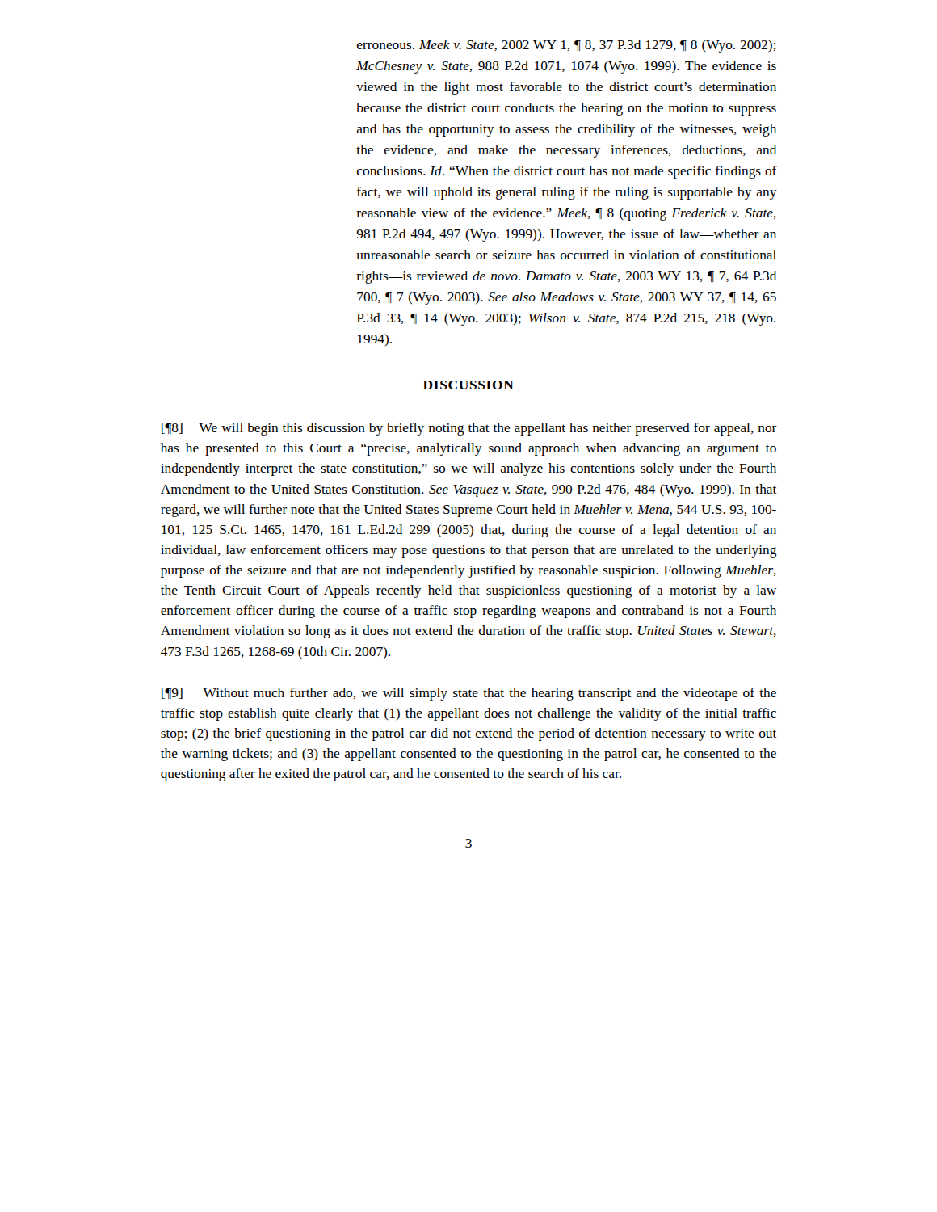erroneous. Meek v. State, 2002 WY 1, ¶ 8, 37 P.3d 1279, ¶ 8 (Wyo. 2002); McChesney v. State, 988 P.2d 1071, 1074 (Wyo. 1999). The evidence is viewed in the light most favorable to the district court’s determination because the district court conducts the hearing on the motion to suppress and has the opportunity to assess the credibility of the witnesses, weigh the evidence, and make the necessary inferences, deductions, and conclusions. Id. “When the district court has not made specific findings of fact, we will uphold its general ruling if the ruling is supportable by any reasonable view of the evidence.” Meek, ¶ 8 (quoting Frederick v. State, 981 P.2d 494, 497 (Wyo. 1999)). However, the issue of law—whether an unreasonable search or seizure has occurred in violation of constitutional rights—is reviewed de novo. Damato v. State, 2003 WY 13, ¶ 7, 64 P.3d 700, ¶ 7 (Wyo. 2003). See also Meadows v. State, 2003 WY 37, ¶ 14, 65 P.3d 33, ¶ 14 (Wyo. 2003); Wilson v. State, 874 P.2d 215, 218 (Wyo. 1994).
DISCUSSION
[¶8] We will begin this discussion by briefly noting that the appellant has neither preserved for appeal, nor has he presented to this Court a “precise, analytically sound approach when advancing an argument to independently interpret the state constitution,” so we will analyze his contentions solely under the Fourth Amendment to the United States Constitution. See Vasquez v. State, 990 P.2d 476, 484 (Wyo. 1999). In that regard, we will further note that the United States Supreme Court held in Muehler v. Mena, 544 U.S. 93, 100-101, 125 S.Ct. 1465, 1470, 161 L.Ed.2d 299 (2005) that, during the course of a legal detention of an individual, law enforcement officers may pose questions to that person that are unrelated to the underlying purpose of the seizure and that are not independently justified by reasonable suspicion. Following Muehler, the Tenth Circuit Court of Appeals recently held that suspicionless questioning of a motorist by a law enforcement officer during the course of a traffic stop regarding weapons and contraband is not a Fourth Amendment violation so long as it does not extend the duration of the traffic stop. United States v. Stewart, 473 F.3d 1265, 1268-69 (10th Cir. 2007).
[¶9] Without much further ado, we will simply state that the hearing transcript and the videotape of the traffic stop establish quite clearly that (1) the appellant does not challenge the validity of the initial traffic stop; (2) the brief questioning in the patrol car did not extend the period of detention necessary to write out the warning tickets; and (3) the appellant consented to the questioning in the patrol car, he consented to the questioning after he exited the patrol car, and he consented to the search of his car.
3